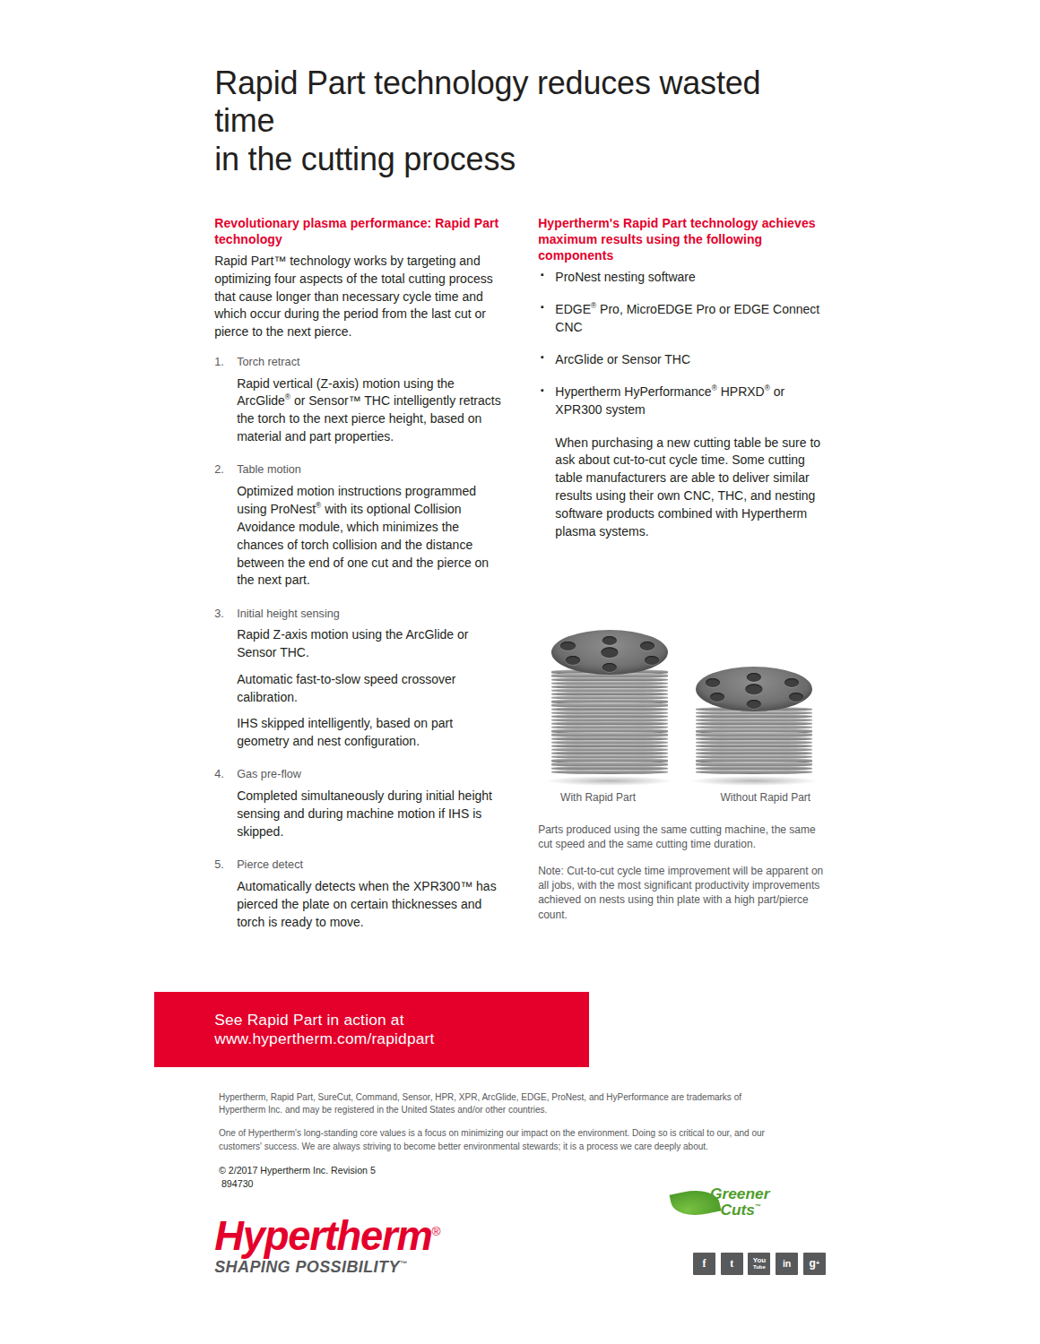Rapid Part technology reduces wasted time
in the cutting process
Revolutionary plasma performance: Rapid Part technology
Rapid Part™ technology works by targeting and optimizing four aspects of the total cutting process that cause longer than necessary cycle time and which occur during the period from the last cut or pierce to the next pierce.
Torch retract
Rapid vertical (Z-axis) motion using the ArcGlide® or Sensor™ THC intelligently retracts the torch to the next pierce height, based on material and part properties.
Table motion
Optimized motion instructions programmed using ProNest® with its optional Collision Avoidance module, which minimizes the chances of torch collision and the distance between the end of one cut and the pierce on the next part.
Initial height sensing
Rapid Z-axis motion using the ArcGlide or Sensor THC.
Automatic fast-to-slow speed crossover calibration.
IHS skipped intelligently, based on part geometry and nest configuration.
Gas pre-flow
Completed simultaneously during initial height sensing and during machine motion if IHS is skipped.
Pierce detect
Automatically detects when the XPR300™ has pierced the plate on certain thicknesses and torch is ready to move.
Hypertherm's Rapid Part technology achieves maximum results using the following components
ProNest nesting software
EDGE® Pro, MicroEDGE Pro or EDGE Connect CNC
ArcGlide or Sensor THC
Hypertherm HyPerformance® HPRXD® or XPR300 system
When purchasing a new cutting table be sure to ask about cut-to-cut cycle time. Some cutting table manufacturers are able to deliver similar results using their own CNC, THC, and nesting software products combined with Hypertherm plasma systems.
With Rapid Part Without Rapid Part
Parts produced using the same cutting machine, the same cut speed and the same cutting time duration.
Note: Cut-to-cut cycle time improvement will be apparent on all jobs, with the most significant productivity improvements achieved on nests using thin plate with a high part/pierce count.
See Rapid Part in action at www.hypertherm.com/rapidpart
Hypertherm, Rapid Part, SureCut, Command, Sensor, HPR, XPR, ArcGlide, EDGE, ProNest, and HyPerformance are trademarks of Hypertherm Inc. and may be registered in the United States and/or other countries.
One of Hypertherm's long-standing core values is a focus on minimizing our impact on the environment. Doing so is critical to our, and our customers' success. We are always striving to become better environmental stewards; it is a process we care deeply about.
© 2/2017 Hypertherm Inc. Revision 5
894730
Greener
Cuts™
Hypertherm®
SHAPING POSSIBILITY™
f t YouTube in g+